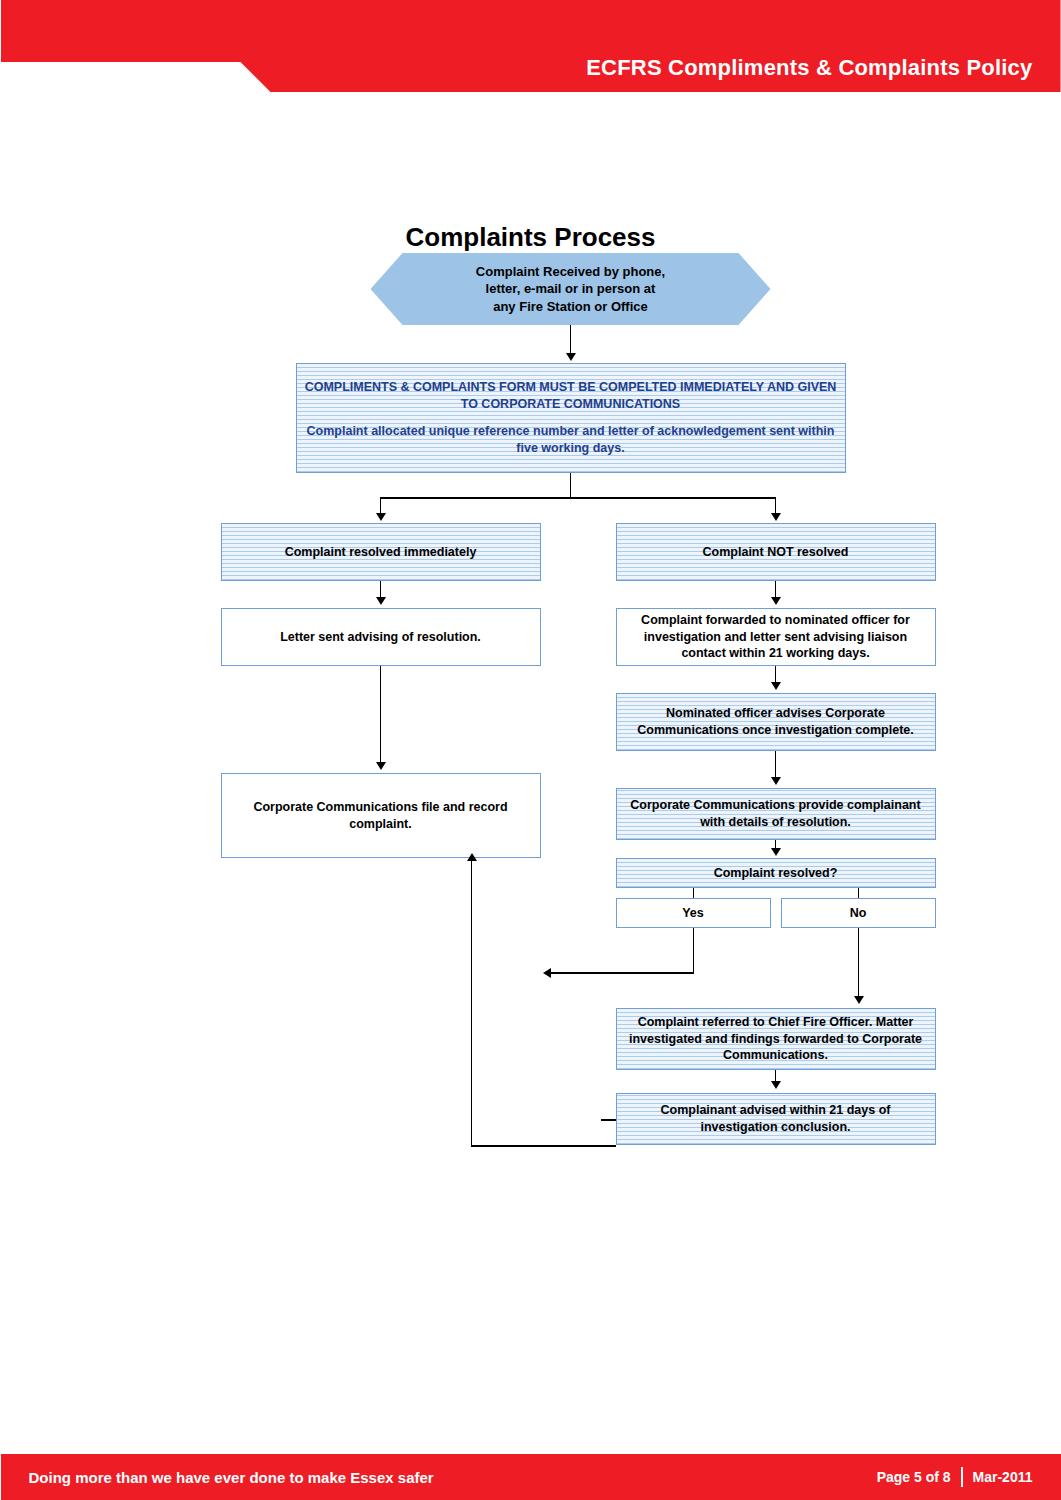ECFRS Compliments & Complaints Policy
Complaints Process
Complaint Received by phone,
letter, e-mail or in person at
any Fire Station or Office
COMPLIMENTS & COMPLAINTS FORM MUST BE COMPELTED IMMEDIATELY AND GIVEN TO CORPORATE COMMUNICATIONS
Complaint allocated unique reference number and letter of acknowledgement sent within five working days.
Complaint resolved immediately
Letter sent advising of resolution.
Complaint NOT resolved
Complaint forwarded to nominated officer for investigation and letter sent advising liaison contact within 21 working days.
Nominated officer advises Corporate Communications once investigation complete.
Corporate Communications provide complainant with details of resolution.
Complaint resolved?
Yes
No
Corporate Communications file and record complaint.
Complaint referred to Chief Fire Officer. Matter investigated and findings forwarded to Corporate Communications.
Complainant advised within 21 days of investigation conclusion.
Doing more than we have ever done to make Essex safer
Page 5 of 8 Mar-2011